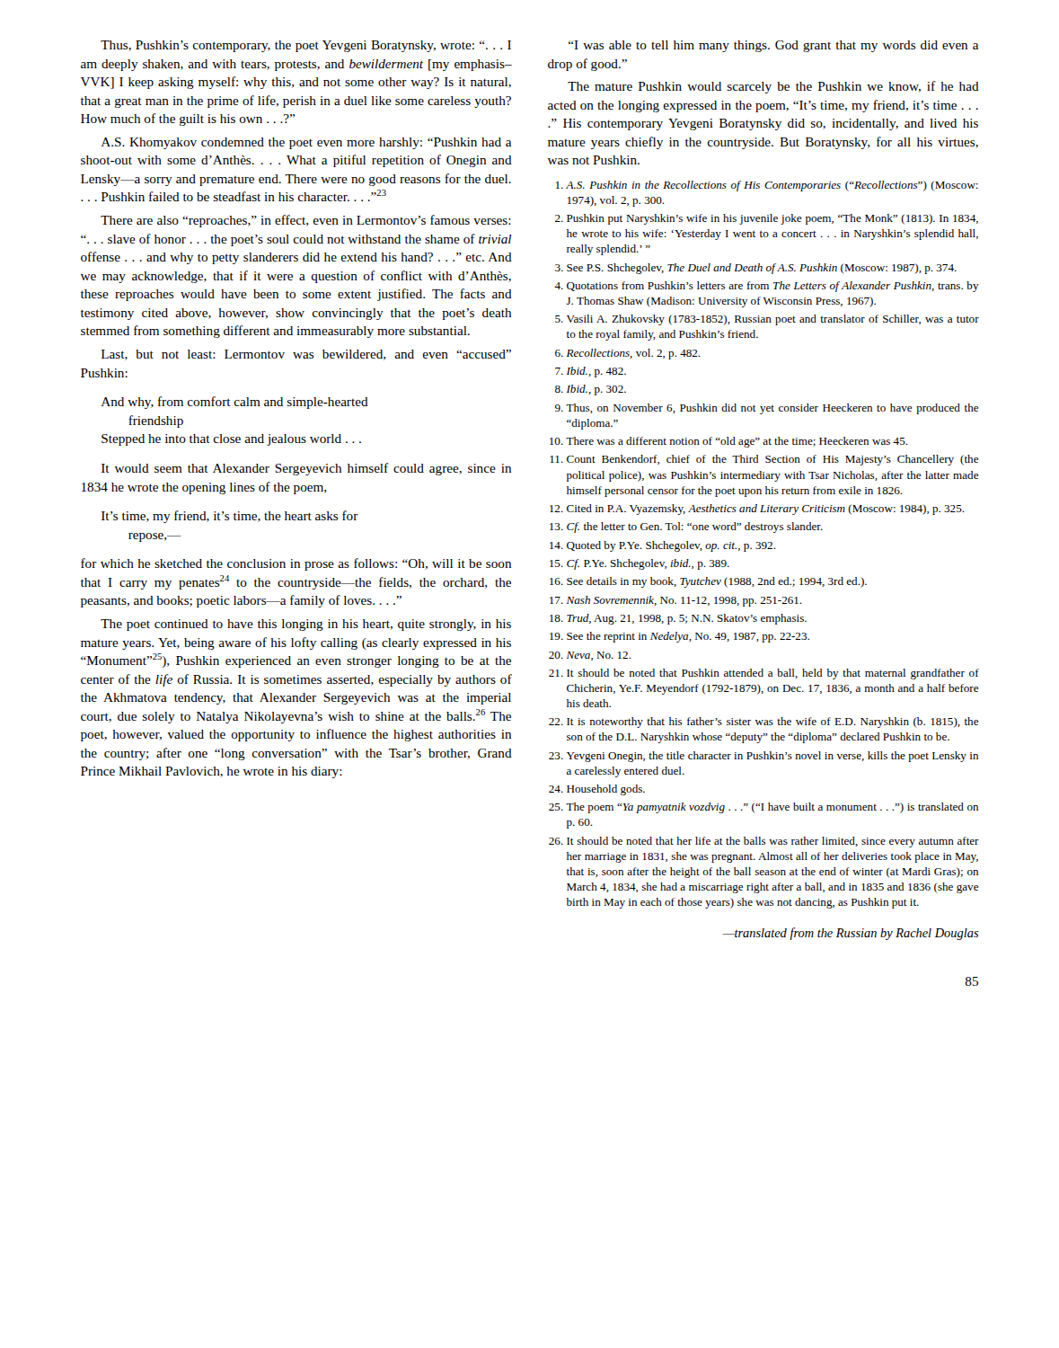Thus, Pushkin’s contemporary, the poet Yevgeni Boratynsky, wrote: “. . . I am deeply shaken, and with tears, protests, and bewilderment [my emphasis–VVK] I keep asking myself: why this, and not some other way? Is it natural, that a great man in the prime of life, perish in a duel like some careless youth? How much of the guilt is his own . . .?”
A.S. Khomyakov condemned the poet even more harshly: “Pushkin had a shoot-out with some d’Anthès. . . . What a pitiful repetition of Onegin and Lensky—a sorry and premature end. There were no good reasons for the duel. . . . Pushkin failed to be steadfast in his character. . . .”23
There are also “reproaches,” in effect, even in Lermontov’s famous verses: “. . . slave of honor . . . the poet’s soul could not withstand the shame of trivial offense . . . and why to petty slanderers did he extend his hand? . . .” etc. And we may acknowledge, that if it were a question of conflict with d’Anthès, these reproaches would have been to some extent justified. The facts and testimony cited above, however, show convincingly that the poet’s death stemmed from something different and immeasurably more substantial.
Last, but not least: Lermontov was bewildered, and even “accused” Pushkin:
And why, from comfort calm and simple-hearted
friendship
Stepped he into that close and jealous world . . .
It would seem that Alexander Sergeyevich himself could agree, since in 1834 he wrote the opening lines of the poem,
It’s time, my friend, it’s time, the heart asks for
repose,—
for which he sketched the conclusion in prose as follows: “Oh, will it be soon that I carry my penates24 to the countryside—the fields, the orchard, the peasants, and books; poetic labors—a family of loves. . . .”
The poet continued to have this longing in his heart, quite strongly, in his mature years. Yet, being aware of his lofty calling (as clearly expressed in his “Monument”25), Pushkin experienced an even stronger longing to be at the center of the life of Russia. It is sometimes asserted, especially by authors of the Akhmatova tendency, that Alexander Sergeyevich was at the imperial court, due solely to Natalya Nikolayevna’s wish to shine at the balls.26 The poet, however, valued the opportunity to influence the highest authorities in the country; after one “long conversation” with the Tsar’s brother, Grand Prince Mikhail Pavlovich, he wrote in his diary:
“I was able to tell him many things. God grant that my words did even a drop of good.”
The mature Pushkin would scarcely be the Pushkin we know, if he had acted on the longing expressed in the poem, “It’s time, my friend, it’s time . . . .” His contemporary Yevgeni Boratynsky did so, incidentally, and lived his mature years chiefly in the countryside. But Boratynsky, for all his virtues, was not Pushkin.
A.S. Pushkin in the Recollections of His Contemporaries (“Recollections”) (Moscow: 1974), vol. 2, p. 300.
Pushkin put Naryshkin’s wife in his juvenile joke poem, “The Monk” (1813). In 1834, he wrote to his wife: ‘Yesterday I went to a concert . . . in Naryshkin’s splendid hall, really splendid.’ ”
See P.S. Shchegolev, The Duel and Death of A.S. Pushkin (Moscow: 1987), p. 374.
Quotations from Pushkin’s letters are from The Letters of Alexander Pushkin, trans. by J. Thomas Shaw (Madison: University of Wisconsin Press, 1967).
Vasili A. Zhukovsky (1783-1852), Russian poet and translator of Schiller, was a tutor to the royal family, and Pushkin’s friend.
Recollections, vol. 2, p. 482.
Ibid., p. 482.
Ibid., p. 302.
Thus, on November 6, Pushkin did not yet consider Heeckeren to have produced the “diploma.”
There was a different notion of “old age” at the time; Heeckeren was 45.
Count Benkendorf, chief of the Third Section of His Majesty’s Chancellery (the political police), was Pushkin’s intermediary with Tsar Nicholas, after the latter made himself personal censor for the poet upon his return from exile in 1826.
Cited in P.A. Vyazemsky, Aesthetics and Literary Criticism (Moscow: 1984), p. 325.
Cf. the letter to Gen. Tol: “one word” destroys slander.
Quoted by P.Ye. Shchegolev, op. cit., p. 392.
Cf. P.Ye. Shchegolev, ibid., p. 389.
See details in my book, Tyutchev (1988, 2nd ed.; 1994, 3rd ed.).
Nash Sovremennik, No. 11-12, 1998, pp. 251-261.
Trud, Aug. 21, 1998, p. 5; N.N. Skatov’s emphasis.
See the reprint in Nedelya, No. 49, 1987, pp. 22-23.
Neva, No. 12.
It should be noted that Pushkin attended a ball, held by that maternal grandfather of Chicherin, Ye.F. Meyendorf (1792-1879), on Dec. 17, 1836, a month and a half before his death.
It is noteworthy that his father’s sister was the wife of E.D. Naryshkin (b. 1815), the son of the D.L. Naryshkin whose “deputy” the “diploma” declared Pushkin to be.
Yevgeni Onegin, the title character in Pushkin’s novel in verse, kills the poet Lensky in a carelessly entered duel.
Household gods.
The poem “Ya pamyatnik vozdvig . . .” (“I have built a monument . . .”) is translated on p. 60.
It should be noted that her life at the balls was rather limited, since every autumn after her marriage in 1831, she was pregnant. Almost all of her deliveries took place in May, that is, soon after the height of the ball season at the end of winter (at Mardi Gras); on March 4, 1834, she had a miscarriage right after a ball, and in 1835 and 1836 (she gave birth in May in each of those years) she was not dancing, as Pushkin put it.
—translated from the Russian by Rachel Douglas
85